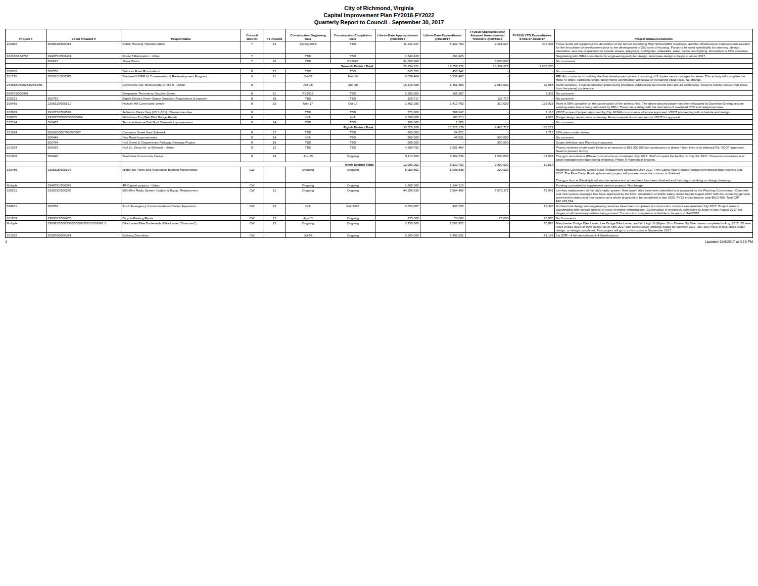City of Richmond, Virginia
Capital Improvement Plan FY2018-FY2022
Quarterly Report to Council - September 30, 2017
| Project # | LFGS #/Award # | Project Name | Council District | FY Amend | Construction Beginning Date | Construction Completion Date | Life-to-Date Appropriations @09/30/17 | Life-to-Date Expenditures @09/30/17 | FY2018 Appropriations/ Adopted Amendments/ Transfers @09/30/17 | FY2018 YTD Expenditures 07/01/17-09/30/17 | Project Status/Comments |
| --- | --- | --- | --- | --- | --- | --- | --- | --- | --- | --- | --- |
| 102062 | 5008316/500453 | Public Housing Transformation | 7 | 14 | Spring 2015 | TBD | 11,221,027 | 8,422,700 | 2,221,027 | 447,495 | These funds will supported the demolition of the former Armstrong High School(98% Complete) and the infrastructure improvements needed for the first phase of development prior to the development of 250 units of housing. Funds to be used specifically for planning, design, demolition, and site preparation to include streets, alleyways, curb/gutter, sidewalks, water, sewer and lighting. Demolition is 35% complete. |
| 102188/104763 | 2948751/500474 | Route 5 Relocation - Urban | 7 | | TBD | TBD | 1,640,428 | 290,426 | | | Negotiating with WRA consultants for engineering and plan design. Anticipate design to begin in winter 2017. |
| | 500615 | Stone Bistro | 7 | 16 | TBD | FY2020 | 31,000,000 | - | 8,000,000 | - | No comments |
| | | Seventh District Total: | 70,254,731 | 19,759,272 | 18,361,677 | 2,203,278 | |
| 102656 | 500552 | Belmont Road Roundabout | 8 | 15 | TBD | TBD | 665,323 | 456,942 | - | - | No comments |
| 101776 | 5008101/500395 | Blackwell HOPE VI Conservation & Redevelopment Program | 8 | 11 | Jul-07 | Mar-16 | 6,039,484 | 5,939,487 | - | - | RRHA's contractor is building the final development phase, consisting of 9 duplex senior cottages for lease. This activity will complete the Hope VI grant. Additional single-family home construction will follow on remaining vacant lots. No change. |
| 2948181/500263/264/265 | | Commerce Rd.: Bellemeade to 450 ft - Urban | 8 | | Apr-18 | Apr. 20 | 16,310,405 | 1,461,360 | 2,050,000 | 39,055 | ROW complete. Final construction plans being prepared. Addressing comments from pre-ad conference. Need to resolve issues that arose from the pre-ad conference. |
| 500473/500491 | | Deepwater Terminal to Gooden Street | 8 | 11 | FY2016 | TBD | 2,250,000 | 169,167 | | 3,303 | No comment |
| 105151 | 500781 | Eighth District Green Space Creation (Acquisitions & improve | 8 | 18 | TBD | TBD | 125,717 | - | 125,717 | - | No comment |
| 100485 | 1308110/500191 | Hickory Hill Community center | 8 | 13 | Mar-17 | Oct-17 | 1,862,280 | 1,410,763 | 310,000 | 136,923 | Work is 95% complete on the construction of the athletic field. The above ground power has been relocated by Dominion Energy and an existing water line is being relocated by DPU. There has a delay with the relocation of overhead CTV and telephone lines. |
| 102969 | 2918752/500599 | Jefferson Davis Hwy (US 1-301): Chesterman Ave. | 8 | | TBD | TBD | 773,000 | 589,247 | - | 1,113 | VDOT scope of project approved by City. FHWA concurrence of scope approved. VDOT proceeding with schedule and design |
| 100675 | 2928755/500288/500694 | Midlothian Turn/Belt Blvd Bridge Rehab | 8 | | N/A | N/A | 2,300,000 | 198,713 | - | 4,876 | Bridge design repair plans underway. Environmental document sent to VDOT for approval. |
| 102194 | 500477 | Terminal Avenue Belt Blvd Sidewalk Improvements | 8 | 14 | TBD | TBD | 200,000 | 1,500 | - | - | No comment. |
| | | Eighth District Total: | 30,526,209 | 10,227,179 | 2,485,717 | 185,271 | |
| 101924 | 500430/500706/500707 | Carnation Street New Sidewalk | 9 | 17 | TBD | TBD | 600,000 | 54,971 | - | 7,713 | 60% plans under review. |
| | 500448 | Hey Road Improvements | 9 | 14 | N/A | TBD | 900,000 | 49,931 | 800,000 | - | No comment |
| | 500784 | Hull Street & Chippenham Parkway Gateway Project | 9 | 18 | TBD | TBD | 500,000 | - | 500,000 | - | Scope definition and Planning in process. |
| 101924 | 500429 | Hull St.: Dixon Dr. to Elkhardt - Urban | 9 | 12 | TBD | TBD | 4,969,752 | 2,051,464 | - | - | Project received smart scale funds in an amount of $16,300,000 for construction of phase I from Hey rd to Warwick Rd. VDOT approved. Need to present to City. |
| 101906 | 500428 | Southside Community Center | 9 | 14 | Jun-15 | Ongoing | 5,113,500 | 3,364,336 | 1,500,000 | 11,801 | The gym renovations (Phase I) constructions completed July 2017. Staff occupied the facility on July 24, 2017. Closeout procedures and asset management report being prepared. Phase II Planning in process. |
| | | Ninth District Total: | 12,083,252 | 5,520,702 | 2,800,000 | 19,514 | |
| 100486 | 1308115/500194 | (BldgFac) Parks and Recreation Building Maintenance | CW | | Ongoing | Ongoing | 5,959,801 | 5,098,638 | 200,000 | - | Hotchkiss Community Center Roof Replacement completed July 2017. Pine Camp Roof Repair/Replacement project bids received Oct. 2017. The Pine Camp Roof replacement project will proceed once the contract is finalized. The gym floor at Randolph will also be replace and an architect has been obtained and has begun working on design drawings. |
| Multiple | 2948791/500343 | 4R Capital projects - Urban | CW | | Ongoing | Ongoing | 1,665,000 | 1,144,315 | - | - | Funding committed to supplement various projects. No change. |
| 100221 | 2308302/500250 | 800 MHz Radio System Update & Equip. Replacement | CW | 12 | Ongoing | Ongoing | 44,256,536 | 5,664,480 | 7,076,372 | 76,941 | turn-key replacement of the city's radio system. New tower sites have been identified and approved by the Planning Commission. Channels and new system coverage has been approved by the FCC. Installation of public safety radios began August 2017 with the remaining general government radios and new system as a whole projected to be completed in late 2020. FY18 encumbrance total $413,456. Total CIP $42,025,664. |
| 564661 | 500559 | 9-1-1 Emergency Communications Center Expansion | CW | 15 | N/A | Fall 2018 | 2,826,807 | 436,235 | - | 16,328 | Architectural design and engineering services have been completed. A construction contract was awarded July 2017. Project team is coordinating with various utilities to move sensitive infrastructure. Construction is tentatively scheduled to begin in late August 2017 but hinges on all necessary utilities being moved. Construction completion schedule to be approx. Fall/2018. |
| 101939 | 2908023/500435 | Bicycle Parking Racks | CW | 13 | Apr-13 | Ongoing | 175,000 | 78,608 | 25,000 | 26,970 | No Comments |
| Multiple | 2908222/500308/500309/500310/50062 3 | Bike Lanes/Bike Boulevards (Bike Lanes "Sharrows") | CW | 12 | Ongoing | Ongoing | 3,150,000 | 1,566,922 | - | 70,828 | Manchester Bridge Bike Lanes, Lee Bridge Bike Lanes, and W. Leigh St (Myers St to Dineen St) Bike Lanes completed in Aug, 2015. 25 lane miles of bike lanes at 90% design as of April 2017 with construction (striping) slated for summer 2017. 25+ lane miles of bike lanes under design, or design completed. First project will go to construction in September 2017. |
| 101522 | 5008766/500324 | Building Demolition | CW | | Jul-98 | Ongoing | 6,200,000 | 5,996,931 | - | 61,142 | 1st QTR - 4 full demolitions & 4 Stabilizations |
4 Updated 11/9/2017 at 3:15 PM